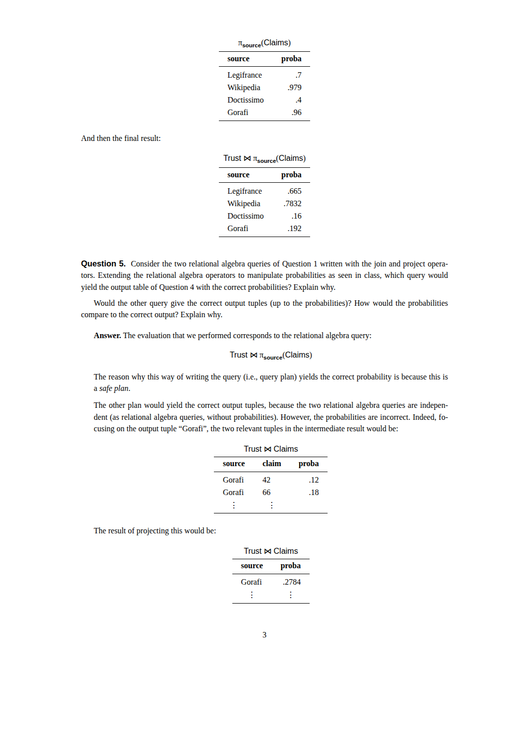π source ( Claims )
| source | proba |
| --- | --- |
| Legifrance | .7 |
| Wikipedia | .979 |
| Doctissimo | .4 |
| Gorafi | .96 |
And then the final result:
Trust ⋈ π source ( Claims )
| source | proba |
| --- | --- |
| Legifrance | .665 |
| Wikipedia | .7832 |
| Doctissimo | .16 |
| Gorafi | .192 |
Question 5. Consider the two relational algebra queries of Question 1 written with the join and project operators. Extending the relational algebra operators to manipulate probabilities as seen in class, which query would yield the output table of Question 4 with the correct probabilities? Explain why.
Would the other query give the correct output tuples (up to the probabilities)? How would the probabilities compare to the correct output? Explain why.
Answer. The evaluation that we performed corresponds to the relational algebra query:
Trust ⋈ πsource(Claims)
The reason why this way of writing the query (i.e., query plan) yields the correct probability is because this is a safe plan.
The other plan would yield the correct output tuples, because the two relational algebra queries are independent (as relational algebra queries, without probabilities). However, the probabilities are incorrect. Indeed, focusing on the output tuple “Gorafi”, the two relevant tuples in the intermediate result would be:
Trust ⋈ Claims
| source | claim | proba |
| --- | --- | --- |
| Gorafi | 42 | .12 |
| Gorafi | 66 | .18 |
| ⋮ | ⋮ | |
The result of projecting this would be:
Trust ⋈ Claims
| source | proba |
| --- | --- |
| Gorafi | .2784 |
| ⋮ | ⋮ |
3